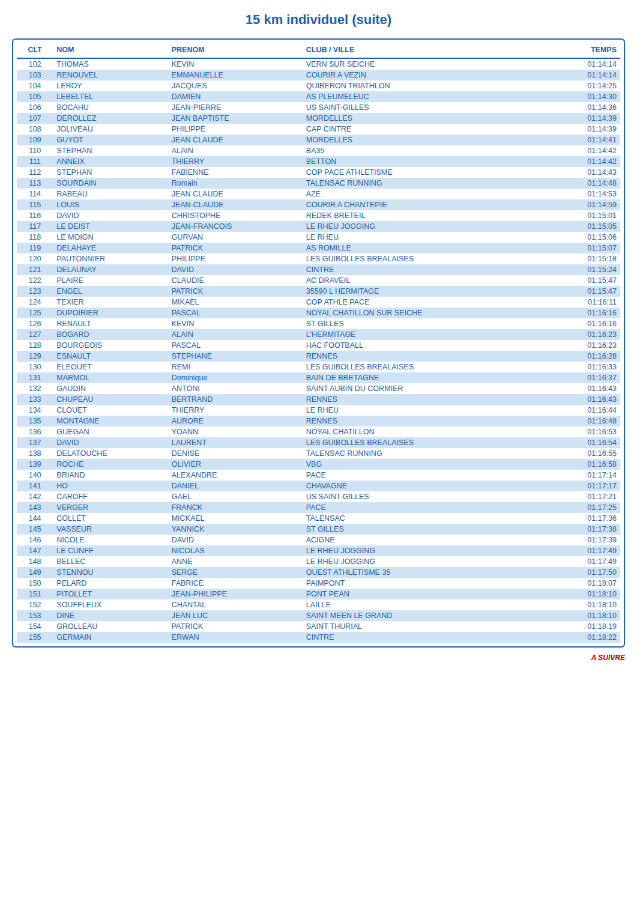15 km individuel (suite)
| CLT | NOM | PRENOM | CLUB / VILLE | TEMPS |
| --- | --- | --- | --- | --- |
| 102 | THOMAS | KEVIN | VERN SUR SEICHE | 01:14:14 |
| 103 | RENOUVEL | EMMANUELLE | COURIR A VEZIN | 01:14:14 |
| 104 | LEROY | JACQUES | QUIBERON TRIATHLON | 01:14:25 |
| 105 | LEBELTEL | DAMIEN | AS PLEUMELEUC | 01:14:30 |
| 106 | BOCAHU | JEAN-PIERRE | US SAINT-GILLES | 01:14:36 |
| 107 | DEROLLEZ | JEAN BAPTISTE | MORDELLES | 01:14:39 |
| 108 | JOLIVEAU | PHILIPPE | CAP CINTRE | 01:14:39 |
| 109 | GUYOT | JEAN CLAUDE | MORDELLES | 01:14:41 |
| 110 | STEPHAN | ALAIN | BA35 | 01:14:42 |
| 111 | ANNEIX | THIERRY | BETTON | 01:14:42 |
| 112 | STEPHAN | FABIENNE | COP PACE ATHLETISME | 01:14:43 |
| 113 | SOURDAIN | Romain | TALENSAC RUNNING | 01:14:48 |
| 114 | RABEAU | JEAN CLAUDE | AZE | 01:14:53 |
| 115 | LOUIS | JEAN-CLAUDE | COURIR A CHANTEPIE | 01:14:59 |
| 116 | DAVID | CHRISTOPHE | REDEK BRETEIL | 01:15:01 |
| 117 | LE DEIST | JEAN-FRANCOIS | LE RHEU JOGGING | 01:15:05 |
| 118 | LE MOIGN | GURVAN | LE RHEU | 01:15:06 |
| 119 | DELAHAYE | PATRICK | AS ROMILLE | 01:15:07 |
| 120 | PAUTONNIER | PHILIPPE | LES GUIBOLLES BREALAISES | 01:15:18 |
| 121 | DELAUNAY | DAVID | CINTRE | 01:15:24 |
| 122 | PLAIRE | CLAUDIE | AC DRAVEIL | 01:15:47 |
| 123 | ENGEL | PATRICK | 35590 L HERMITAGE | 01:15:47 |
| 124 | TEXIER | MIKAEL | COP ATHLE PACE | 01:16:11 |
| 125 | DUPOIRIER | PASCAL | NOYAL CHATILLON SUR SEICHE | 01:16:16 |
| 126 | RENAULT | KEVIN | ST GILLES | 01:16:16 |
| 127 | BOGARD | ALAIN | L'HERMITAGE | 01:16:23 |
| 128 | BOURGEOIS | PASCAL | HAC FOOTBALL | 01:16:23 |
| 129 | ESNAULT | STEPHANE | RENNES | 01:16:28 |
| 130 | ELEOUET | REMI | LES GUIBOLLES BREALAISES | 01:16:33 |
| 131 | MARMOL | Dominique | BAIN DE BRETAGNE | 01:16:37 |
| 132 | GAUDIN | ANTONI | SAINT AUBIN DU CORMIER | 01:16:43 |
| 133 | CHUPEAU | BERTRAND | RENNES | 01:16:43 |
| 134 | CLOUET | THIERRY | LE RHEU | 01:16:44 |
| 135 | MONTAGNE | AURORE | RENNES | 01:16:48 |
| 136 | GUEGAN | YOANN | NOYAL CHATILLON | 01:16:53 |
| 137 | DAVID | LAURENT | LES GUIBOLLES BREALAISES | 01:16:54 |
| 138 | DELATOUCHE | DENISE | TALENSAC RUNNING | 01:16:55 |
| 139 | ROCHE | OLIVIER | VBG | 01:16:58 |
| 140 | BRIAND | ALEXANDRE | PACE | 01:17:14 |
| 141 | HO | DANIEL | CHAVAGNE | 01:17:17 |
| 142 | CAROFF | GAEL | US SAINT-GILLES | 01:17:21 |
| 143 | VERGER | FRANCK | PACE | 01:17:25 |
| 144 | COLLET | MICKAEL | TALENSAC | 01:17:36 |
| 145 | VASSEUR | YANNICK | ST GILLES | 01:17:38 |
| 146 | NICOLE | DAVID | ACIGNE | 01:17:39 |
| 147 | LE CUNFF | NICOLAS | LE RHEU JOGGING | 01:17:49 |
| 148 | BELLEC | ANNE | LE RHEU JOGGING | 01:17:49 |
| 149 | STENNOU | SERGE | OUEST ATHLETISME 35 | 01:17:50 |
| 150 | PELARD | FABRICE | PAIMPONT | 01:18:07 |
| 151 | PITOLLET | JEAN-PHILIPPE | PONT PEAN | 01:18:10 |
| 152 | SOUFFLEUX | CHANTAL | LAILLE | 01:18:10 |
| 153 | DINE | JEAN LUC | SAINT MEEN LE GRAND | 01:18:10 |
| 154 | GROLLEAU | PATRICK | SAINT THURIAL | 01:18:19 |
| 155 | GERMAIN | ERWAN | CINTRE | 01:18:22 |
A SUIVRE